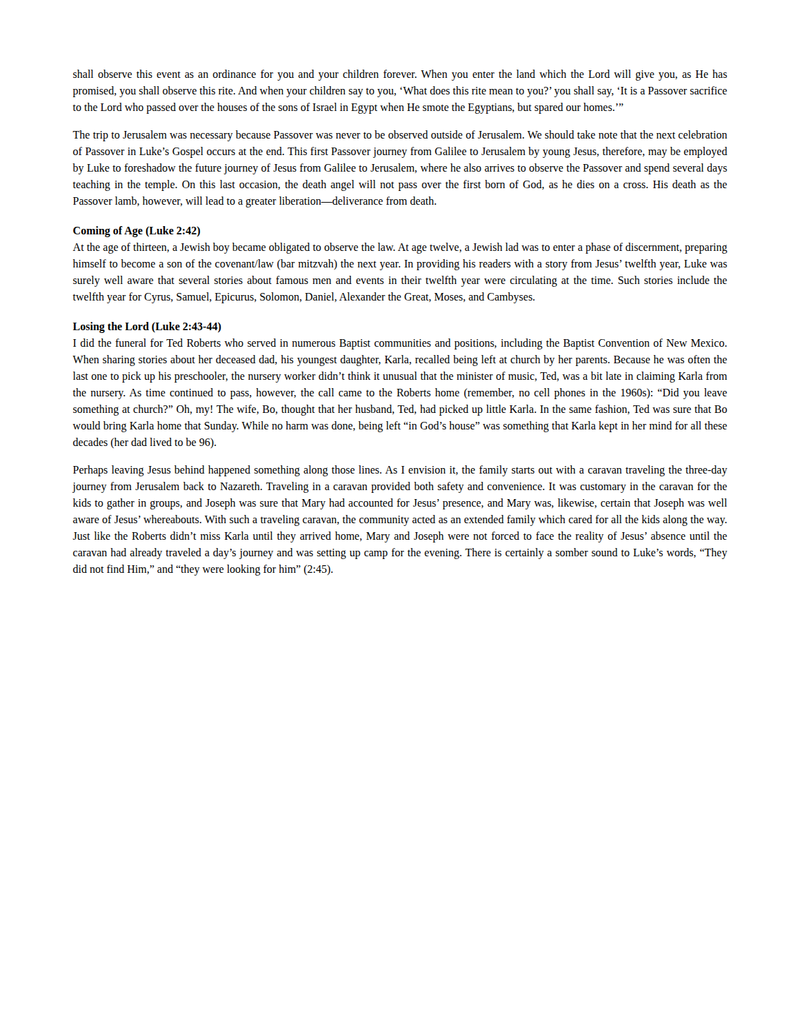shall observe this event as an ordinance for you and your children forever. When you enter the land which the Lord will give you, as He has promised, you shall observe this rite. And when your children say to you, ‘What does this rite mean to you?’ you shall say, ‘It is a Passover sacrifice to the Lord who passed over the houses of the sons of Israel in Egypt when He smote the Egyptians, but spared our homes.’”
The trip to Jerusalem was necessary because Passover was never to be observed outside of Jerusalem. We should take note that the next celebration of Passover in Luke’s Gospel occurs at the end. This first Passover journey from Galilee to Jerusalem by young Jesus, therefore, may be employed by Luke to foreshadow the future journey of Jesus from Galilee to Jerusalem, where he also arrives to observe the Passover and spend several days teaching in the temple. On this last occasion, the death angel will not pass over the first born of God, as he dies on a cross. His death as the Passover lamb, however, will lead to a greater liberation—deliverance from death.
Coming of Age (Luke 2:42)
At the age of thirteen, a Jewish boy became obligated to observe the law. At age twelve, a Jewish lad was to enter a phase of discernment, preparing himself to become a son of the covenant/law (bar mitzvah) the next year. In providing his readers with a story from Jesus’ twelfth year, Luke was surely well aware that several stories about famous men and events in their twelfth year were circulating at the time. Such stories include the twelfth year for Cyrus, Samuel, Epicurus, Solomon, Daniel, Alexander the Great, Moses, and Cambyses.
Losing the Lord (Luke 2:43-44)
I did the funeral for Ted Roberts who served in numerous Baptist communities and positions, including the Baptist Convention of New Mexico. When sharing stories about her deceased dad, his youngest daughter, Karla, recalled being left at church by her parents. Because he was often the last one to pick up his preschooler, the nursery worker didn’t think it unusual that the minister of music, Ted, was a bit late in claiming Karla from the nursery. As time continued to pass, however, the call came to the Roberts home (remember, no cell phones in the 1960s): “Did you leave something at church?” Oh, my! The wife, Bo, thought that her husband, Ted, had picked up little Karla. In the same fashion, Ted was sure that Bo would bring Karla home that Sunday. While no harm was done, being left “in God’s house” was something that Karla kept in her mind for all these decades (her dad lived to be 96).
Perhaps leaving Jesus behind happened something along those lines. As I envision it, the family starts out with a caravan traveling the three-day journey from Jerusalem back to Nazareth. Traveling in a caravan provided both safety and convenience. It was customary in the caravan for the kids to gather in groups, and Joseph was sure that Mary had accounted for Jesus’ presence, and Mary was, likewise, certain that Joseph was well aware of Jesus’ whereabouts. With such a traveling caravan, the community acted as an extended family which cared for all the kids along the way. Just like the Roberts didn’t miss Karla until they arrived home, Mary and Joseph were not forced to face the reality of Jesus’ absence until the caravan had already traveled a day’s journey and was setting up camp for the evening. There is certainly a somber sound to Luke’s words, “They did not find Him,” and “they were looking for him” (2:45).